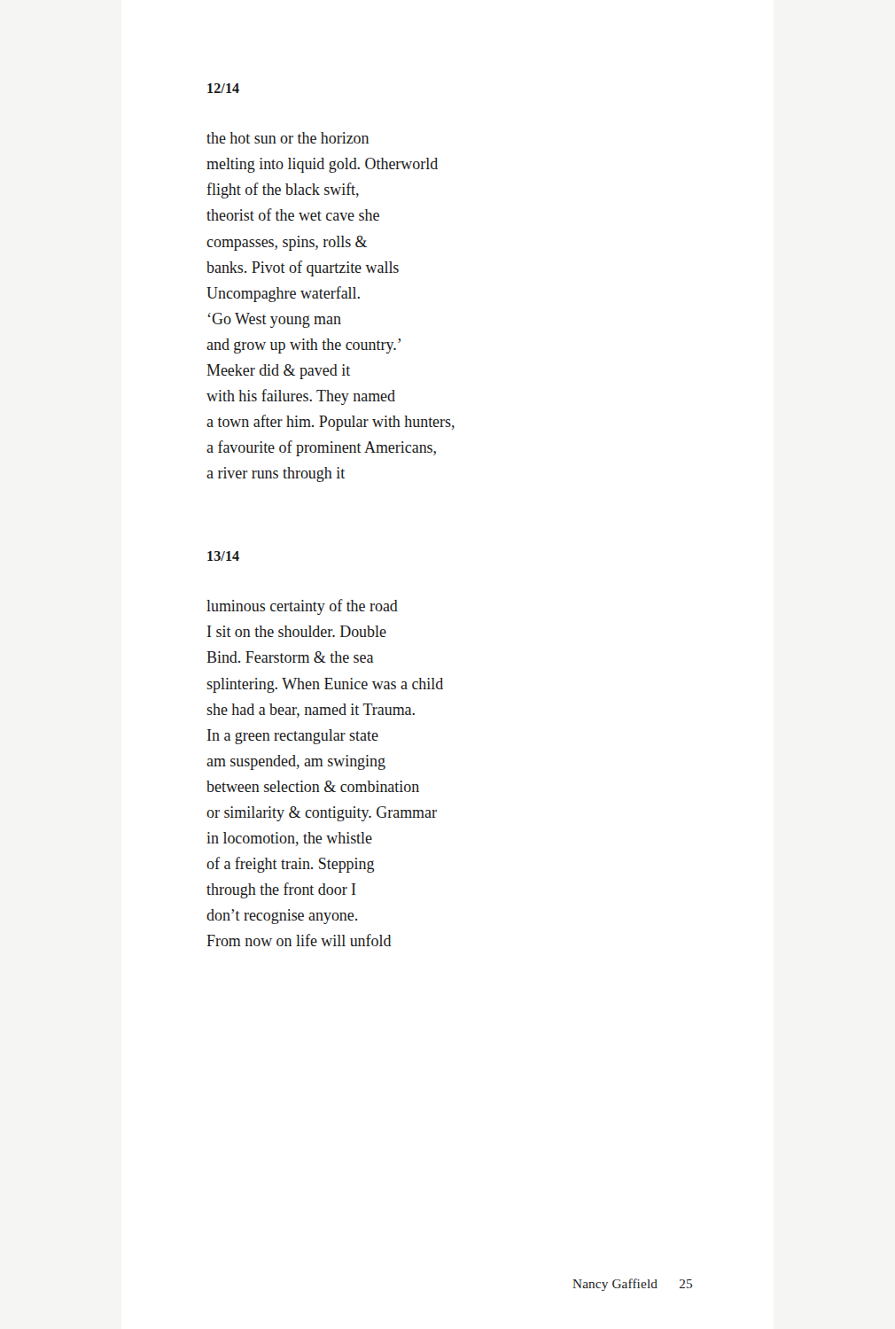12/14
the hot sun or the horizon
melting into liquid gold. Otherworld
flight of the black swift,
theorist of the wet cave she
compasses, spins, rolls &
banks. Pivot of quartzite walls
Uncompaghre waterfall.
‘Go West young man
and grow up with the country.’
Meeker did & paved it
with his failures. They named
a town after him. Popular with hunters,
a favourite of prominent Americans,
a river runs through it
13/14
luminous certainty of the road
I sit on the shoulder. Double
Bind. Fearstorm & the sea
splintering. When Eunice was a child
she had a bear, named it Trauma.
In a green rectangular state
am suspended, am swinging
between selection & combination
or similarity & contiguity. Grammar
in locomotion, the whistle
of a freight train. Stepping
through the front door I
don’t recognise anyone.
From now on life will unfold
Nancy Gaffield25